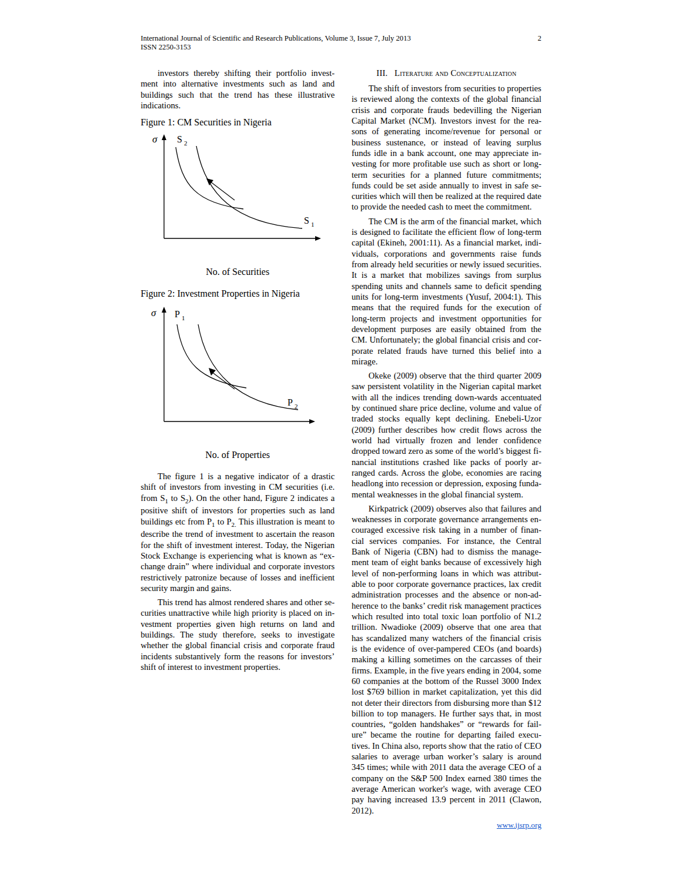International Journal of Scientific and Research Publications, Volume 3, Issue 7, July 2013
ISSN 2250-3153 2
investors thereby shifting their portfolio investment into alternative investments such as land and buildings such that the trend has these illustrative indications.
Figure 1: CM Securities in Nigeria
σ S 2 S 1
No. of Securities
Figure 2: Investment Properties in Nigeria
σ P 1 P 2
No. of Properties
The figure 1 is a negative indicator of a drastic shift of investors from investing in CM securities (i.e. from S1 to S2). On the other hand, Figure 2 indicates a positive shift of investors for properties such as land buildings etc from P1 to P2. This illustration is meant to describe the trend of investment to ascertain the reason for the shift of investment interest. Today, the Nigerian Stock Exchange is experiencing what is known as “exchange drain” where individual and corporate investors restrictively patronize because of losses and inefficient security margin and gains.
This trend has almost rendered shares and other securities unattractive while high priority is placed on investment properties given high returns on land and buildings. The study therefore, seeks to investigate whether the global financial crisis and corporate fraud incidents substantively form the reasons for investors’ shift of interest to investment properties.
III. Literature and Conceptualization
The shift of investors from securities to properties is reviewed along the contexts of the global financial crisis and corporate frauds bedevilling the Nigerian Capital Market (NCM). Investors invest for the reasons of generating income/revenue for personal or business sustenance, or instead of leaving surplus funds idle in a bank account, one may appreciate investing for more profitable use such as short or long-term securities for a planned future commitments; funds could be set aside annually to invest in safe securities which will then be realized at the required date to provide the needed cash to meet the commitment.
The CM is the arm of the financial market, which is designed to facilitate the efficient flow of long-term capital (Ekineh, 2001:11). As a financial market, individuals, corporations and governments raise funds from already held securities or newly issued securities. It is a market that mobilizes savings from surplus spending units and channels same to deficit spending units for long-term investments (Yusuf, 2004:1). This means that the required funds for the execution of long-term projects and investment opportunities for development purposes are easily obtained from the CM. Unfortunately; the global financial crisis and corporate related frauds have turned this belief into a mirage.
Okeke (2009) observe that the third quarter 2009 saw persistent volatility in the Nigerian capital market with all the indices trending down-wards accentuated by continued share price decline, volume and value of traded stocks equally kept declining. Enebeli-Uzor (2009) further describes how credit flows across the world had virtually frozen and lender confidence dropped toward zero as some of the world’s biggest financial institutions crashed like packs of poorly arranged cards. Across the globe, economies are racing headlong into recession or depression, exposing fundamental weaknesses in the global financial system.
Kirkpatrick (2009) observes also that failures and weaknesses in corporate governance arrangements encouraged excessive risk taking in a number of financial services companies. For instance, the Central Bank of Nigeria (CBN) had to dismiss the management team of eight banks because of excessively high level of non-performing loans in which was attributable to poor corporate governance practices, lax credit administration processes and the absence or non-adherence to the banks’ credit risk management practices which resulted into total toxic loan portfolio of N1.2 trillion. Nwadioke (2009) observe that one area that has scandalized many watchers of the financial crisis is the evidence of over-pampered CEOs (and boards) making a killing sometimes on the carcasses of their firms. Example, in the five years ending in 2004, some 60 companies at the bottom of the Russel 3000 Index lost $769 billion in market capitalization, yet this did not deter their directors from disbursing more than $12 billion to top managers. He further says that, in most countries, “golden handshakes” or “rewards for failure” became the routine for departing failed executives. In China also, reports show that the ratio of CEO salaries to average urban worker’s salary is around 345 times; while with 2011 data the average CEO of a company on the S&P 500 Index earned 380 times the average American worker's wage, with average CEO pay having increased 13.9 percent in 2011 (Clawon, 2012).
www.ijsrp.org